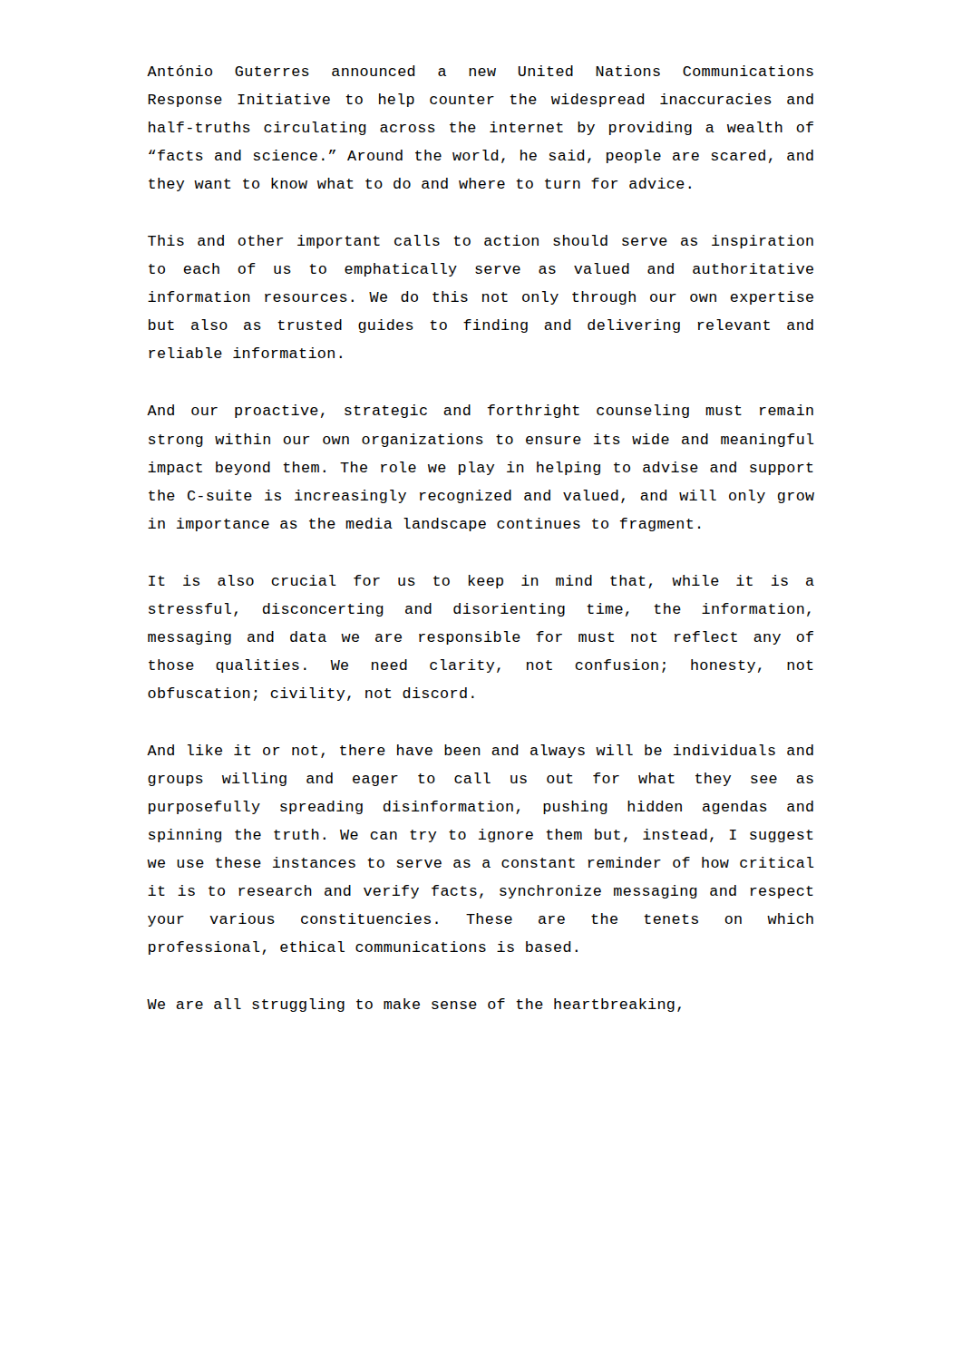António Guterres announced a new United Nations Communications Response Initiative to help counter the widespread inaccuracies and half-truths circulating across the internet by providing a wealth of “facts and science.” Around the world, he said, people are scared, and they want to know what to do and where to turn for advice.
This and other important calls to action should serve as inspiration to each of us to emphatically serve as valued and authoritative information resources. We do this not only through our own expertise but also as trusted guides to finding and delivering relevant and reliable information.
And our proactive, strategic and forthright counseling must remain strong within our own organizations to ensure its wide and meaningful impact beyond them. The role we play in helping to advise and support the C-suite is increasingly recognized and valued, and will only grow in importance as the media landscape continues to fragment.
It is also crucial for us to keep in mind that, while it is a stressful, disconcerting and disorienting time, the information, messaging and data we are responsible for must not reflect any of those qualities. We need clarity, not confusion; honesty, not obfuscation; civility, not discord.
And like it or not, there have been and always will be individuals and groups willing and eager to call us out for what they see as purposefully spreading disinformation, pushing hidden agendas and spinning the truth. We can try to ignore them but, instead, I suggest we use these instances to serve as a constant reminder of how critical it is to research and verify facts, synchronize messaging and respect your various constituencies. These are the tenets on which professional, ethical communications is based.
We are all struggling to make sense of the heartbreaking,